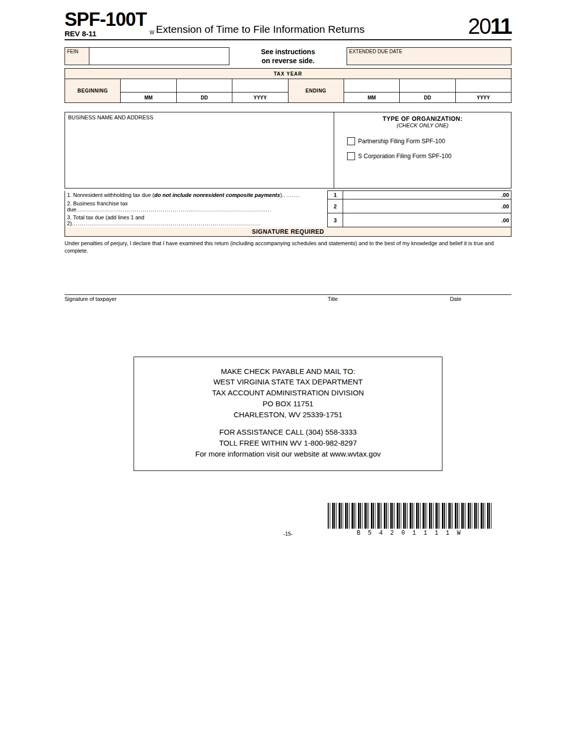SPF-100T
REV 8-11
W Extension of Time to File Information Returns
2011
FEIN
See instructions
on reverse side.
EXTENDED DUE DATE
| TAX YEAR |
| BEGINNING | | | | ENDING | | | |
| MM | DD | YYYY | MM | DD | YYYY |
BUSINESS NAME AND ADDRESS
TYPE OF ORGANIZATION:
(CHECK ONLY ONE)
Partnership Filing Form SPF-100
S Corporation Filing Form SPF-100
| 1. Nonresident withholding tax due ( do not include nonresident composite payments ) ......... | 1 | .00 |
| 2. Business franchise tax due ................................................................................................. | 2 | .00 |
| 3. Total tax due (add lines 1 and 2) .............................................................................................. | 3 | .00 |
SIGNATURE REQUIRED
Under penalties of perjury, I declare that I have examined this return (including accompanying schedules and statements) and to the best of my knowledge and belief it is true and complete.
Signature of taxpayer
Title
Date
MAKE CHECK PAYABLE AND MAIL TO:
WEST VIRGINIA STATE TAX DEPARTMENT
TAX ACCOUNT ADMINISTRATION DIVISION
PO BOX 11751
CHARLESTON, WV 25339-1751
FOR ASSISTANCE CALL (304) 558-3333
TOLL FREE WITHIN WV 1-800-982-8297
For more information visit our website at www.wvtax.gov
-15-
B 5 4 2 0 1 1 1 1 W